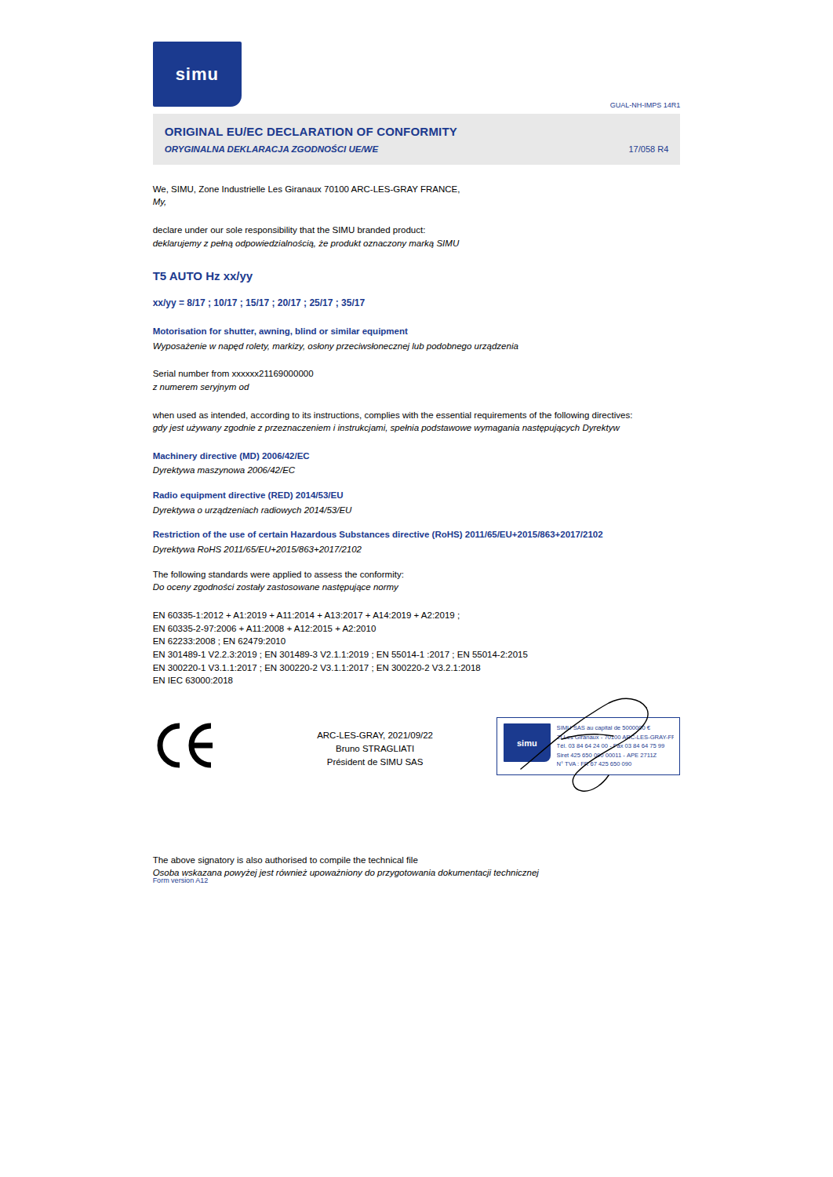simu
GUAL-NH-IMPS 14R1
ORIGINAL EU/EC DECLARATION OF CONFORMITY
ORYGINALNA DEKLARACJA ZGODNOŚCI UE/WE
17/058 R4
We, SIMU, Zone Industrielle Les Giranaux 70100 ARC-LES-GRAY FRANCE,
My,
declare under our sole responsibility that the SIMU branded product:
deklarujemy z pełną odpowiedzialnością, że produkt oznaczony marką SIMU
T5 AUTO Hz xx/yy
xx/yy = 8/17 ; 10/17 ; 15/17 ; 20/17 ; 25/17 ; 35/17
Motorisation for shutter, awning, blind or similar equipment
Wyposażenie w napęd rolety, markizy, osłony przeciwsłonecznej lub podobnego urządzenia
Serial number from xxxxxx21169000000
z numerem seryjnym od
when used as intended, according to its instructions, complies with the essential requirements of the following directives:
gdy jest używany zgodnie z przeznaczeniem i instrukcjami, spełnia podstawowe wymagania następujących Dyrektyw
Machinery directive (MD) 2006/42/EC
Dyrektywa maszynowa 2006/42/EC
Radio equipment directive (RED) 2014/53/EU
Dyrektywa o urządzeniach radiowych 2014/53/EU
Restriction of the use of certain Hazardous Substances directive (RoHS) 2011/65/EU+2015/863+2017/2102
Dyrektywa RoHS 2011/65/EU+2015/863+2017/2102
The following standards were applied to assess the conformity:
Do oceny zgodności zostały zastosowane następujące normy
EN 60335‑1:2012 + A1:2019 + A11:2014 + A13:2017 + A14:2019 + A2:2019 ;
EN 60335‑2‑97:2006 + A11:2008 + A12:2015 + A2:2010
EN 62233:2008 ; EN 62479:2010
EN 301489‑1 V2.2.3:2019 ; EN 301489‑3 V2.1.1:2019 ; EN 55014‑1 :2017 ; EN 55014‑2:2015
EN 300220‑1 V3.1.1:2017 ; EN 300220‑2 V3.1.1:2017 ; EN 300220‑2 V3.2.1:2018
EN IEC 63000:2018
ARC-LES-GRAY, 2021/09/22
Bruno STRAGLIATI
Président de SIMU SAS
simu
SIMU SAS au capital de 5000000 €
ZI Les Giranaux - 70100 ARC-LES-GRAY-FRANCE
Tél. 03 84 64 24 00 - Fax 03 84 64 75 99
Siret 425 650 090 00011 - APE 2711Z
N° TVA : FR 67 425 650 090
The above signatory is also authorised to compile the technical file
Osoba wskazana powyżej jest również upoważniony do przygotowania dokumentacji technicznej
Form version A12